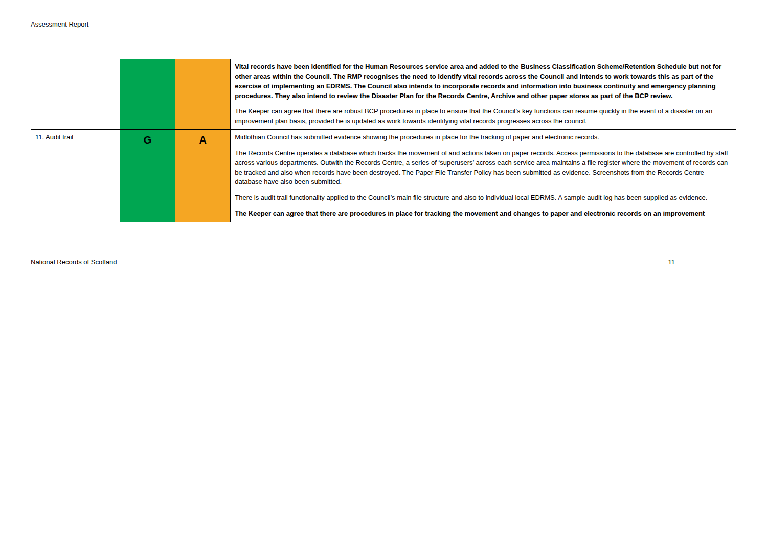Assessment Report
| | | | Vital records have been identified for the Human Resources service area and added to the Business Classification Scheme/Retention Schedule but not for other areas within the Council. The RMP recognises the need to identify vital records across the Council and intends to work towards this as part of the exercise of implementing an EDRMS. The Council also intends to incorporate records and information into business continuity and emergency planning procedures. They also intend to review the Disaster Plan for the Records Centre, Archive and other paper stores as part of the BCP review. The Keeper can agree that there are robust BCP procedures in place to ensure that the Council’s key functions can resume quickly in the event of a disaster on an improvement plan basis, provided he is updated as work towards identifying vital records progresses across the council. |
| 11. Audit trail | G | A | Midlothian Council has submitted evidence showing the procedures in place for the tracking of paper and electronic records. The Records Centre operates a database which tracks the movement of and actions taken on paper records. Access permissions to the database are controlled by staff across various departments. Outwith the Records Centre, a series of ‘superusers’ across each service area maintains a file register where the movement of records can be tracked and also when records have been destroyed. The Paper File Transfer Policy has been submitted as evidence. Screenshots from the Records Centre database have also been submitted. There is audit trail functionality applied to the Council’s main file structure and also to individual local EDRMS. A sample audit log has been supplied as evidence. The Keeper can agree that there are procedures in place for tracking the movement and changes to paper and electronic records on an improvement |
National Records of Scotland
11